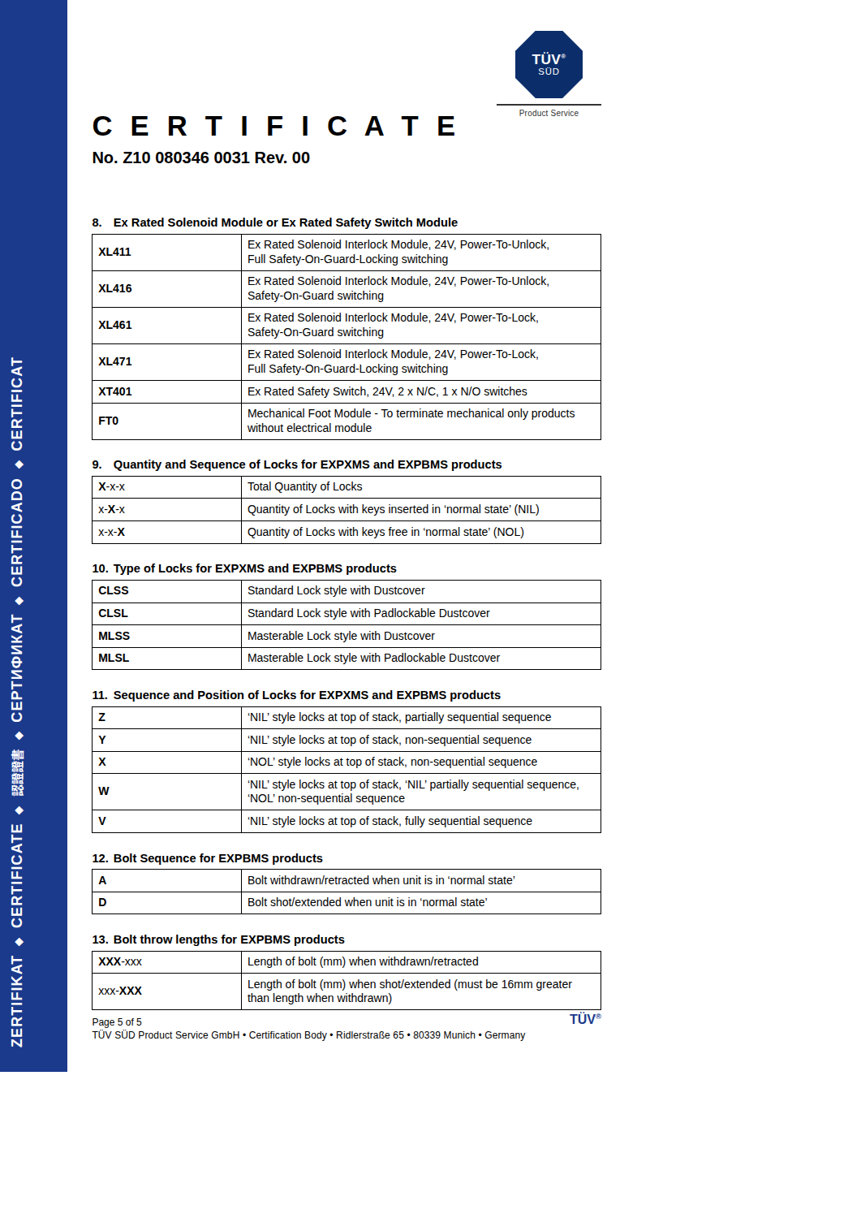ZERTIFIKAT ◆ CERTIFICATE ◆ 認證證書 ◆ CEPTИФИКАТ ◆ CERTIFICADO ◆ CERTIFICAT
TÜV®
SÜD
Product Service
C E R T I F I C A T E
No. Z10 080346 0031 Rev. 00
8. Ex Rated Solenoid Module or Ex Rated Safety Switch Module
| XL411 | Ex Rated Solenoid Interlock Module, 24V, Power-To-Unlock, Full Safety-On-Guard-Locking switching |
| XL416 | Ex Rated Solenoid Interlock Module, 24V, Power-To-Unlock, Safety-On-Guard switching |
| XL461 | Ex Rated Solenoid Interlock Module, 24V, Power-To-Lock, Safety-On-Guard switching |
| XL471 | Ex Rated Solenoid Interlock Module, 24V, Power-To-Lock, Full Safety-On-Guard-Locking switching |
| XT401 | Ex Rated Safety Switch, 24V, 2 x N/C, 1 x N/O switches |
| FT0 | Mechanical Foot Module - To terminate mechanical only products without electrical module |
9. Quantity and Sequence of Locks for EXPXMS and EXPBMS products
| X -x-x | Total Quantity of Locks |
| x- X -x | Quantity of Locks with keys inserted in ‘normal state’ (NIL) |
| x-x- X | Quantity of Locks with keys free in ‘normal state’ (NOL) |
10. Type of Locks for EXPXMS and EXPBMS products
| CLSS | Standard Lock style with Dustcover |
| CLSL | Standard Lock style with Padlockable Dustcover |
| MLSS | Masterable Lock style with Dustcover |
| MLSL | Masterable Lock style with Padlockable Dustcover |
11. Sequence and Position of Locks for EXPXMS and EXPBMS products
| Z | ‘NIL’ style locks at top of stack, partially sequential sequence |
| Y | ‘NIL’ style locks at top of stack, non-sequential sequence |
| X | ‘NOL’ style locks at top of stack, non-sequential sequence |
| W | ‘NIL’ style locks at top of stack, ‘NIL’ partially sequential sequence, ‘NOL’ non-sequential sequence |
| V | ‘NIL’ style locks at top of stack, fully sequential sequence |
12. Bolt Sequence for EXPBMS products
| A | Bolt withdrawn/retracted when unit is in ‘normal state’ |
| D | Bolt shot/extended when unit is in ‘normal state’ |
13. Bolt throw lengths for EXPBMS products
| XXX -xxx | Length of bolt (mm) when withdrawn/retracted |
| xxx- XXX | Length of bolt (mm) when shot/extended (must be 16mm greater than length when withdrawn) |
Page 5 of 5
TÜV SÜD Product Service GmbH • Certification Body • Ridlerstraße 65 • 80339 Munich • Germany
TÜV®